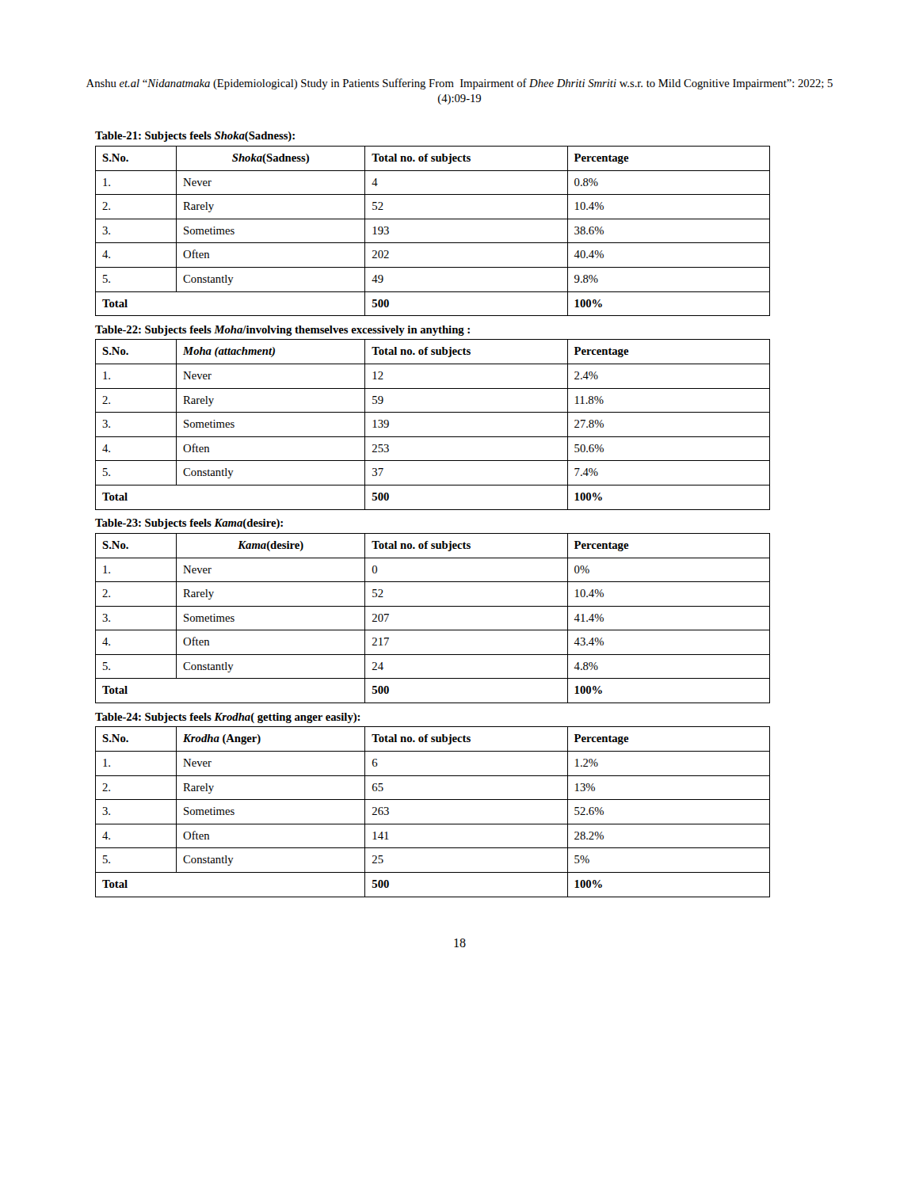Anshu et.al “Nidanatmaka (Epidemiological) Study in Patients Suffering From Impairment of Dhee Dhriti Smriti w.s.r. to Mild Cognitive Impairment”: 2022; 5 (4):09-19
Table-21: Subjects feels Shoka(Sadness):
| S.No. | Shoka (Sadness) | Total no. of subjects | Percentage |
| --- | --- | --- | --- |
| 1. | Never | 4 | 0.8% |
| 2. | Rarely | 52 | 10.4% |
| 3. | Sometimes | 193 | 38.6% |
| 4. | Often | 202 | 40.4% |
| 5. | Constantly | 49 | 9.8% |
| Total | 500 | 100% |
Table-22: Subjects feels Moha/involving themselves excessively in anything :
| S.No. | Moha (attachment) | Total no. of subjects | Percentage |
| --- | --- | --- | --- |
| 1. | Never | 12 | 2.4% |
| 2. | Rarely | 59 | 11.8% |
| 3. | Sometimes | 139 | 27.8% |
| 4. | Often | 253 | 50.6% |
| 5. | Constantly | 37 | 7.4% |
| Total | 500 | 100% |
Table-23: Subjects feels Kama(desire):
| S.No. | Kama (desire) | Total no. of subjects | Percentage |
| --- | --- | --- | --- |
| 1. | Never | 0 | 0% |
| 2. | Rarely | 52 | 10.4% |
| 3. | Sometimes | 207 | 41.4% |
| 4. | Often | 217 | 43.4% |
| 5. | Constantly | 24 | 4.8% |
| Total | 500 | 100% |
Table-24: Subjects feels Krodha( getting anger easily):
| S.No. | Krodha (Anger) | Total no. of subjects | Percentage |
| --- | --- | --- | --- |
| 1. | Never | 6 | 1.2% |
| 2. | Rarely | 65 | 13% |
| 3. | Sometimes | 263 | 52.6% |
| 4. | Often | 141 | 28.2% |
| 5. | Constantly | 25 | 5% |
| Total | 500 | 100% |
18